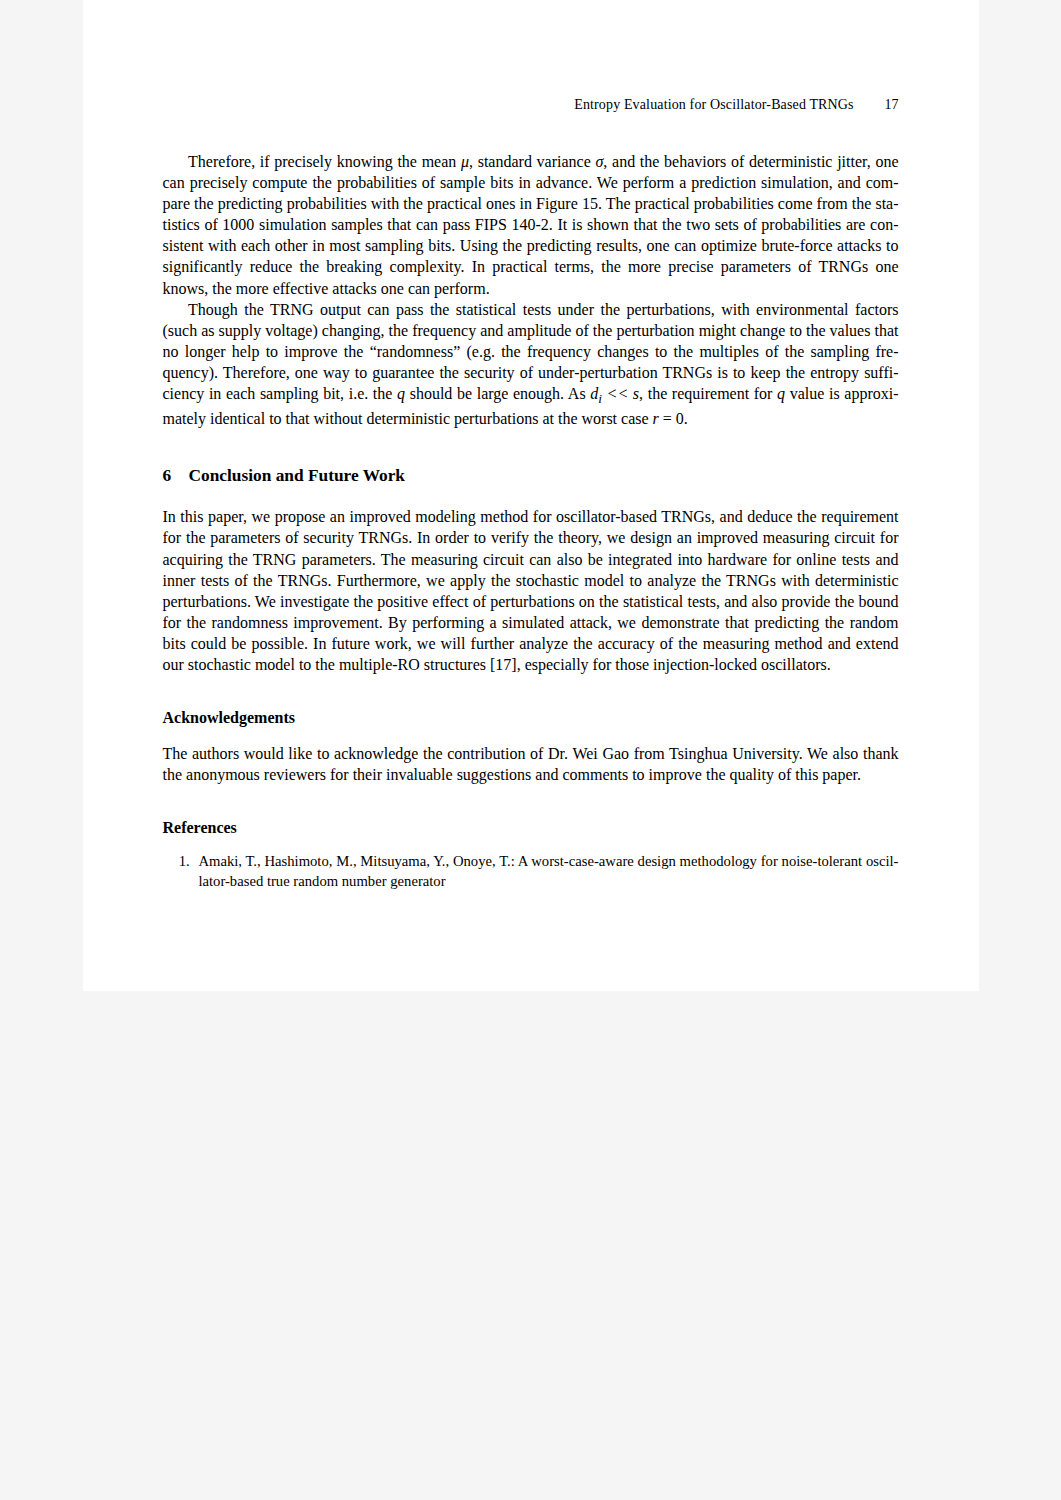Entropy Evaluation for Oscillator-Based TRNGs 17
Therefore, if precisely knowing the mean μ, standard variance σ, and the behaviors of deterministic jitter, one can precisely compute the probabilities of sample bits in advance. We perform a prediction simulation, and compare the predicting probabilities with the practical ones in Figure 15. The practical probabilities come from the statistics of 1000 simulation samples that can pass FIPS 140-2. It is shown that the two sets of probabilities are consistent with each other in most sampling bits. Using the predicting results, one can optimize brute-force attacks to significantly reduce the breaking complexity. In practical terms, the more precise parameters of TRNGs one knows, the more effective attacks one can perform.
Though the TRNG output can pass the statistical tests under the perturbations, with environmental factors (such as supply voltage) changing, the frequency and amplitude of the perturbation might change to the values that no longer help to improve the “randomness” (e.g. the frequency changes to the multiples of the sampling frequency). Therefore, one way to guarantee the security of under-perturbation TRNGs is to keep the entropy sufficiency in each sampling bit, i.e. the q should be large enough. As di << s, the requirement for q value is approximately identical to that without deterministic perturbations at the worst case r = 0.
6 Conclusion and Future Work
In this paper, we propose an improved modeling method for oscillator-based TRNGs, and deduce the requirement for the parameters of security TRNGs. In order to verify the theory, we design an improved measuring circuit for acquiring the TRNG parameters. The measuring circuit can also be integrated into hardware for online tests and inner tests of the TRNGs. Furthermore, we apply the stochastic model to analyze the TRNGs with deterministic perturbations. We investigate the positive effect of perturbations on the statistical tests, and also provide the bound for the randomness improvement. By performing a simulated attack, we demonstrate that predicting the random bits could be possible. In future work, we will further analyze the accuracy of the measuring method and extend our stochastic model to the multiple-RO structures [17], especially for those injection-locked oscillators.
Acknowledgements
The authors would like to acknowledge the contribution of Dr. Wei Gao from Tsinghua University. We also thank the anonymous reviewers for their invaluable suggestions and comments to improve the quality of this paper.
References
Amaki, T., Hashimoto, M., Mitsuyama, Y., Onoye, T.: A worst-case-aware design methodology for noise-tolerant oscillator-based true random number generator